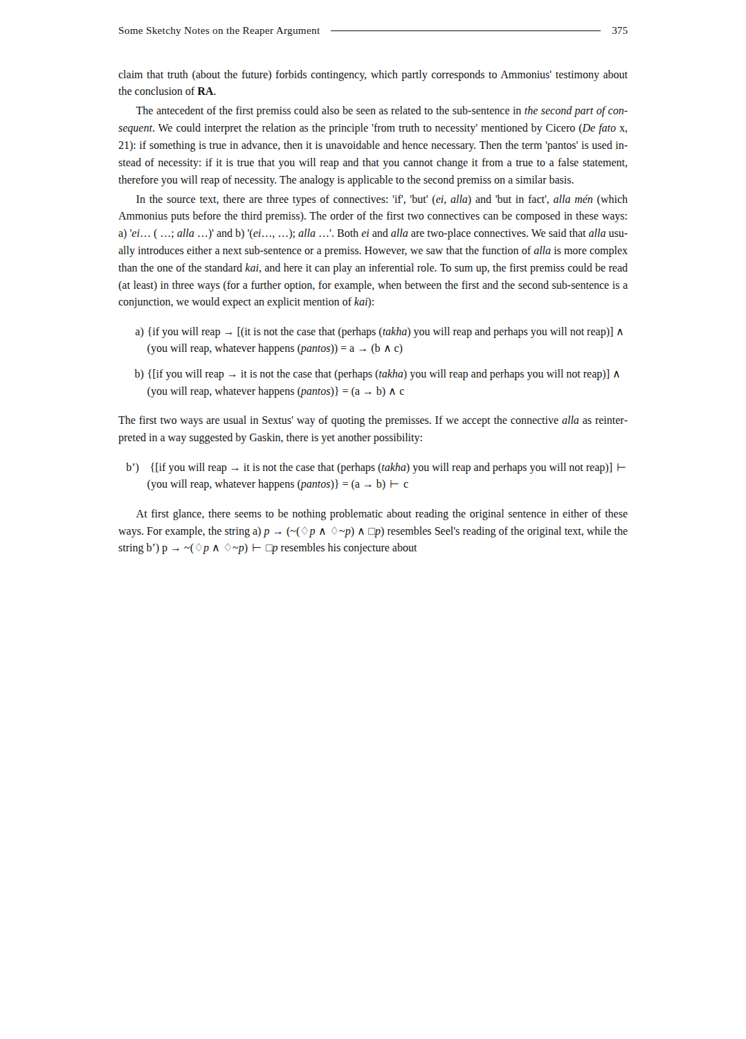Some Sketchy Notes on the Reaper Argument 375
claim that truth (about the future) forbids contingency, which partly corresponds to Ammonius' testimony about the conclusion of RA.
The antecedent of the first premiss could also be seen as related to the sub-sentence in the second part of consequent. We could interpret the relation as the principle 'from truth to necessity' mentioned by Cicero (De fato x, 21): if something is true in advance, then it is unavoidable and hence necessary. Then the term 'pantos' is used instead of necessity: if it is true that you will reap and that you cannot change it from a true to a false statement, therefore you will reap of necessity. The analogy is applicable to the second premiss on a similar basis.
In the source text, there are three types of connectives: 'if', 'but' (ei, alla) and 'but in fact', alla mén (which Ammonius puts before the third premiss). The order of the first two connectives can be composed in these ways: a) 'ei… ( …; alla …)' and b) '(ei…, …); alla …'. Both ei and alla are two-place connectives. We said that alla usually introduces either a next sub-sentence or a premiss. However, we saw that the function of alla is more complex than the one of the standard kai, and here it can play an inferential role. To sum up, the first premiss could be read (at least) in three ways (for a further option, for example, when between the first and the second sub-sentence is a conjunction, we would expect an explicit mention of kai):
a) {if you will reap → [(it is not the case that (perhaps (takha) you will reap and perhaps you will not reap)] ∧ (you will reap, whatever happens (pantos)) = a → (b ∧ c)
b) {[if you will reap → it is not the case that (perhaps (takha) you will reap and perhaps you will not reap)] ∧ (you will reap, whatever happens (pantos)} = (a → b) ∧ c
The first two ways are usual in Sextus' way of quoting the premisses. If we accept the connective alla as reinterpreted in a way suggested by Gaskin, there is yet another possibility:
b’) {[if you will reap → it is not the case that (perhaps (takha) you will reap and perhaps you will not reap)] ⊢ (you will reap, whatever happens (pantos)} = (a → b) ⊢ c
At first glance, there seems to be nothing problematic about reading the original sentence in either of these ways. For example, the string a) p → (~(♢p ∧ ♢~p) ∧ □p) resembles Seel's reading of the original text, while the string b’) p → ~(♢p ∧ ♢~p) ⊢ □p resembles his conjecture about